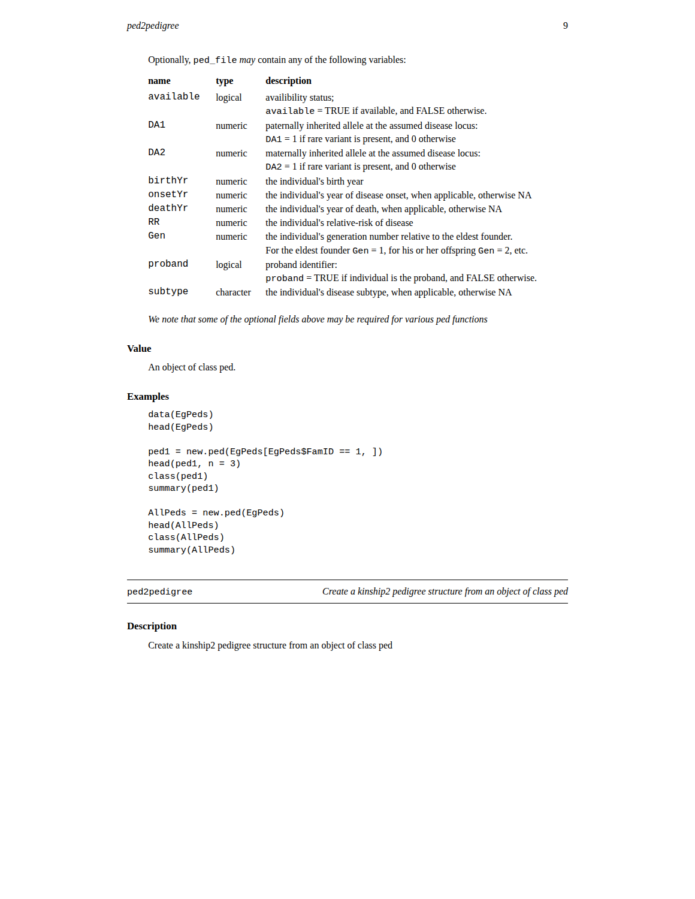ped2pedigree 9
Optionally, ped_file may contain any of the following variables:
| name | type | description |
| --- | --- | --- |
| available | logical | availibility status; |
| | | available = TRUE if available, and FALSE otherwise. |
| DA1 | numeric | paternally inherited allele at the assumed disease locus: |
| | | DA1 = 1 if rare variant is present, and 0 otherwise |
| DA2 | numeric | maternally inherited allele at the assumed disease locus: |
| | | DA2 = 1 if rare variant is present, and 0 otherwise |
| birthYr | numeric | the individual's birth year |
| onsetYr | numeric | the individual's year of disease onset, when applicable, otherwise NA |
| deathYr | numeric | the individual's year of death, when applicable, otherwise NA |
| RR | numeric | the individual's relative-risk of disease |
| Gen | numeric | the individual's generation number relative to the eldest founder. |
| | | For the eldest founder Gen = 1, for his or her offspring Gen = 2, etc. |
| proband | logical | proband identifier: |
| | | proband = TRUE if individual is the proband, and FALSE otherwise. |
| subtype | character | the individual's disease subtype, when applicable, otherwise NA |
We note that some of the optional fields above may be required for various ped functions
Value
An object of class ped.
Examples
data(EgPeds)
head(EgPeds)

ped1 = new.ped(EgPeds[EgPeds$FamID == 1, ])
head(ped1, n = 3)
class(ped1)
summary(ped1)

AllPeds = new.ped(EgPeds)
head(AllPeds)
class(AllPeds)
summary(AllPeds)
ped2pedigree Create a kinship2 pedigree structure from an object of class ped
Description
Create a kinship2 pedigree structure from an object of class ped